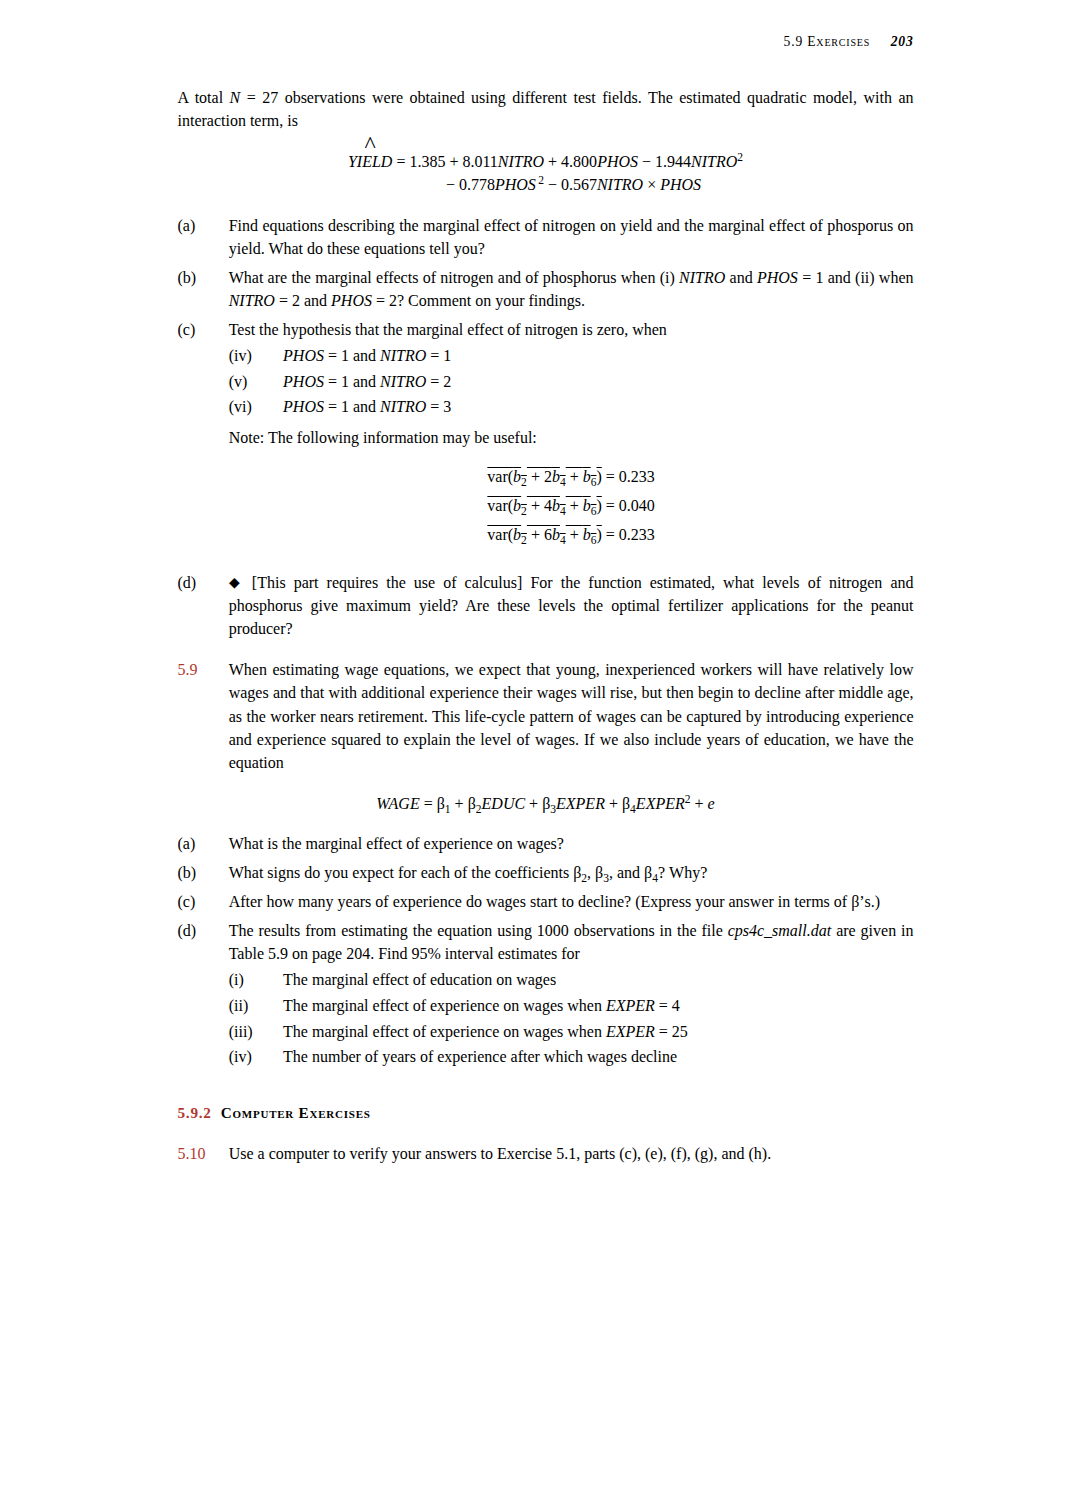5.9 Exercises 203
A total N = 27 observations were obtained using different test fields. The estimated quadratic model, with an interaction term, is
YIELD = 1.385 + 8.011NITRO + 4.800PHOS − 1.944NITRO2 − 0.778PHOS 2 − 0.567NITRO × PHOS
(a) Find equations describing the marginal effect of nitrogen on yield and the marginal effect of phosporus on yield. What do these equations tell you?
(b) What are the marginal effects of nitrogen and of phosphorus when (i) NITRO and PHOS = 1 and (ii) when NITRO = 2 and PHOS = 2? Comment on your findings.
(c) Test the hypothesis that the marginal effect of nitrogen is zero, when
(iv) PHOS = 1 and NITRO = 1
(v) PHOS = 1 and NITRO = 2
(vi) PHOS = 1 and NITRO = 3
Note: The following information may be useful:
var(b2 + 2b4 + b6) = 0.233
var(b2 + 4b4 + b6) = 0.040
var(b2 + 6b4 + b6) = 0.233
(d) ◆ [This part requires the use of calculus] For the function estimated, what levels of nitrogen and phosphorus give maximum yield? Are these levels the optimal fertilizer applications for the peanut producer?
5.9 When estimating wage equations, we expect that young, inexperienced workers will have relatively low wages and that with additional experience their wages will rise, but then begin to decline after middle age, as the worker nears retirement. This life-cycle pattern of wages can be captured by introducing experience and experience squared to explain the level of wages. If we also include years of education, we have the equation
WAGE = β1 + β2EDUC + β3EXPER + β4EXPER2 + e
(a) What is the marginal effect of experience on wages?
(b) What signs do you expect for each of the coefficients β2, β3, and β4? Why?
(c) After how many years of experience do wages start to decline? (Express your answer in terms of β’s.)
(d) The results from estimating the equation using 1000 observations in the file cps4c_small.dat are given in Table 5.9 on page 204. Find 95% interval estimates for
(i) The marginal effect of education on wages
(ii) The marginal effect of experience on wages when EXPER = 4
(iii) The marginal effect of experience on wages when EXPER = 25
(iv) The number of years of experience after which wages decline
5.9.2 Computer Exercises
5.10 Use a computer to verify your answers to Exercise 5.1, parts (c), (e), (f), (g), and (h).